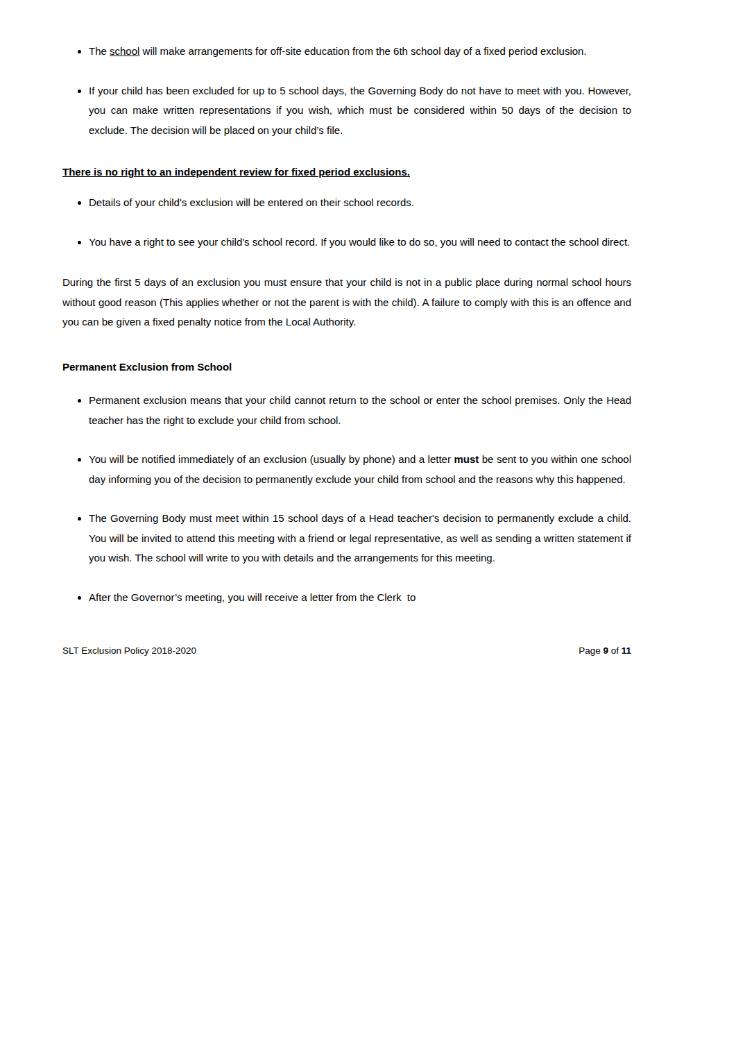The school will make arrangements for off-site education from the 6th school day of a fixed period exclusion.
If your child has been excluded for up to 5 school days, the Governing Body do not have to meet with you. However, you can make written representations if you wish, which must be considered within 50 days of the decision to exclude. The decision will be placed on your child’s file.
There is no right to an independent review for fixed period exclusions.
Details of your child's exclusion will be entered on their school records.
You have a right to see your child's school record. If you would like to do so, you will need to contact the school direct.
During the first 5 days of an exclusion you must ensure that your child is not in a public place during normal school hours without good reason (This applies whether or not the parent is with the child). A failure to comply with this is an offence and you can be given a fixed penalty notice from the Local Authority.
Permanent Exclusion from School
Permanent exclusion means that your child cannot return to the school or enter the school premises. Only the Head teacher has the right to exclude your child from school.
You will be notified immediately of an exclusion (usually by phone) and a letter must be sent to you within one school day informing you of the decision to permanently exclude your child from school and the reasons why this happened.
The Governing Body must meet within 15 school days of a Head teacher's decision to permanently exclude a child. You will be invited to attend this meeting with a friend or legal representative, as well as sending a written statement if you wish. The school will write to you with details and the arrangements for this meeting.
After the Governor’s meeting, you will receive a letter from the Clerk to
SLT Exclusion Policy 2018-2020
Page 9 of 11